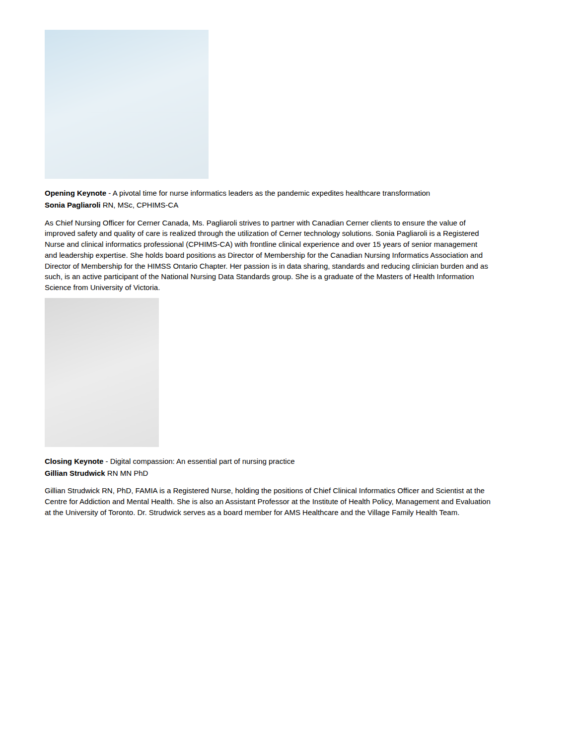Opening Keynote - A pivotal time for nurse informatics leaders as the pandemic expedites healthcare transformation
Sonia Pagliaroli RN, MSc, CPHIMS-CA
As Chief Nursing Officer for Cerner Canada, Ms. Pagliaroli strives to partner with Canadian Cerner clients to ensure the value of improved safety and quality of care is realized through the utilization of Cerner technology solutions. Sonia Pagliaroli is a Registered Nurse and clinical informatics professional (CPHIMS-CA) with frontline clinical experience and over 15 years of senior management and leadership expertise. She holds board positions as Director of Membership for the Canadian Nursing Informatics Association and Director of Membership for the HIMSS Ontario Chapter. Her passion is in data sharing, standards and reducing clinician burden and as such, is an active participant of the National Nursing Data Standards group. She is a graduate of the Masters of Health Information Science from University of Victoria.
Closing Keynote - Digital compassion: An essential part of nursing practice
Gillian Strudwick RN MN PhD
Gillian Strudwick RN, PhD, FAMIA is a Registered Nurse, holding the positions of Chief Clinical Informatics Officer and Scientist at the Centre for Addiction and Mental Health. She is also an Assistant Professor at the Institute of Health Policy, Management and Evaluation at the University of Toronto. Dr. Strudwick serves as a board member for AMS Healthcare and the Village Family Health Team.